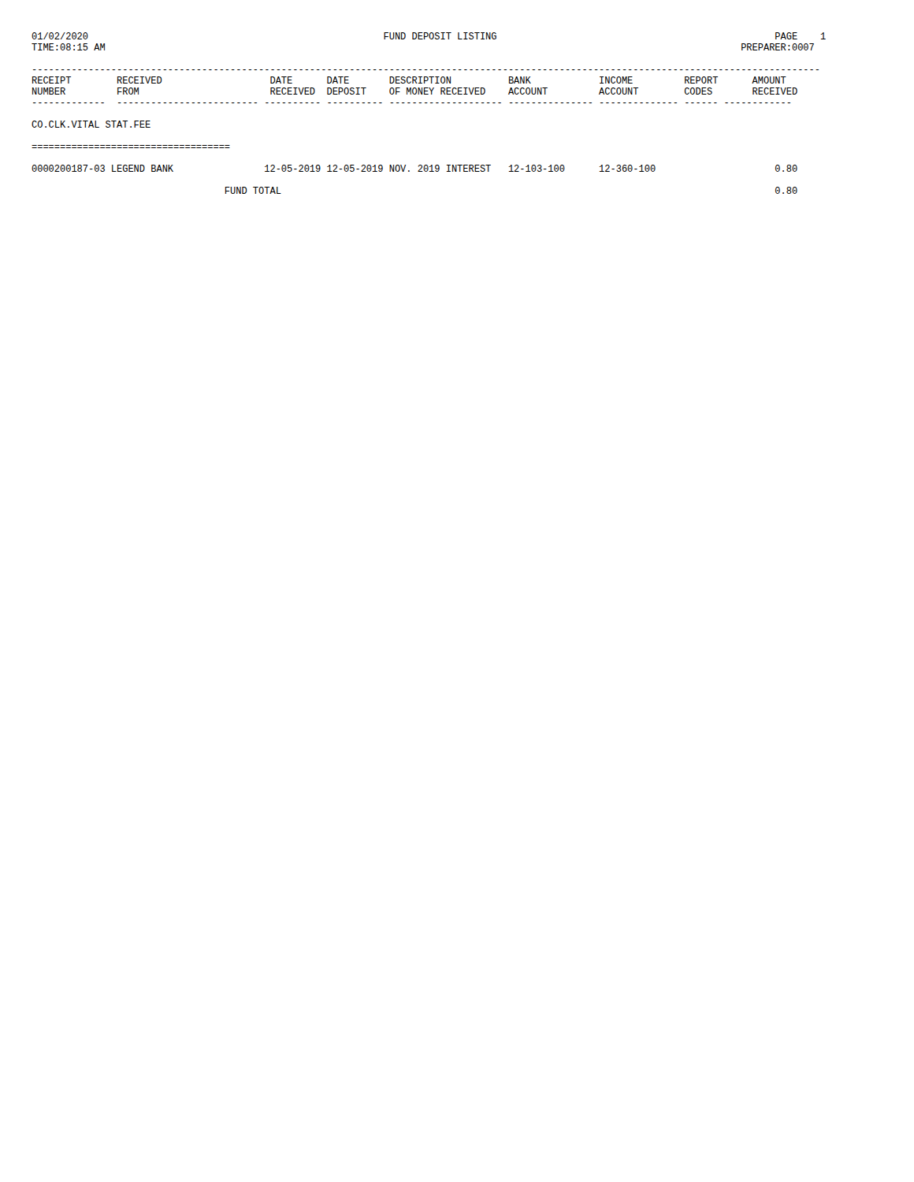01/02/2020                                                    FUND DEPOSIT LISTING                                                 PAGE    1
TIME:08:15 AM                                                                                                                PREPARER:0007

-------------------------------------------------------------------------------------------------------------------------------------------
RECEIPT        RECEIVED                   DATE      DATE       DESCRIPTION          BANK            INCOME         REPORT      AMOUNT
NUMBER         FROM                       RECEIVED  DEPOSIT    OF MONEY RECEIVED    ACCOUNT         ACCOUNT        CODES       RECEIVED
-------------  ------------------------- ---------- ---------- -------------------- --------------- -------------- ------ ------------

CO.CLK.VITAL STAT.FEE

===================================

0000200187-03 LEGEND BANK                12-05-2019 12-05-2019 NOV. 2019 INTEREST   12-103-100      12-360-100                     0.80

                                  FUND TOTAL                                                                                       0.80